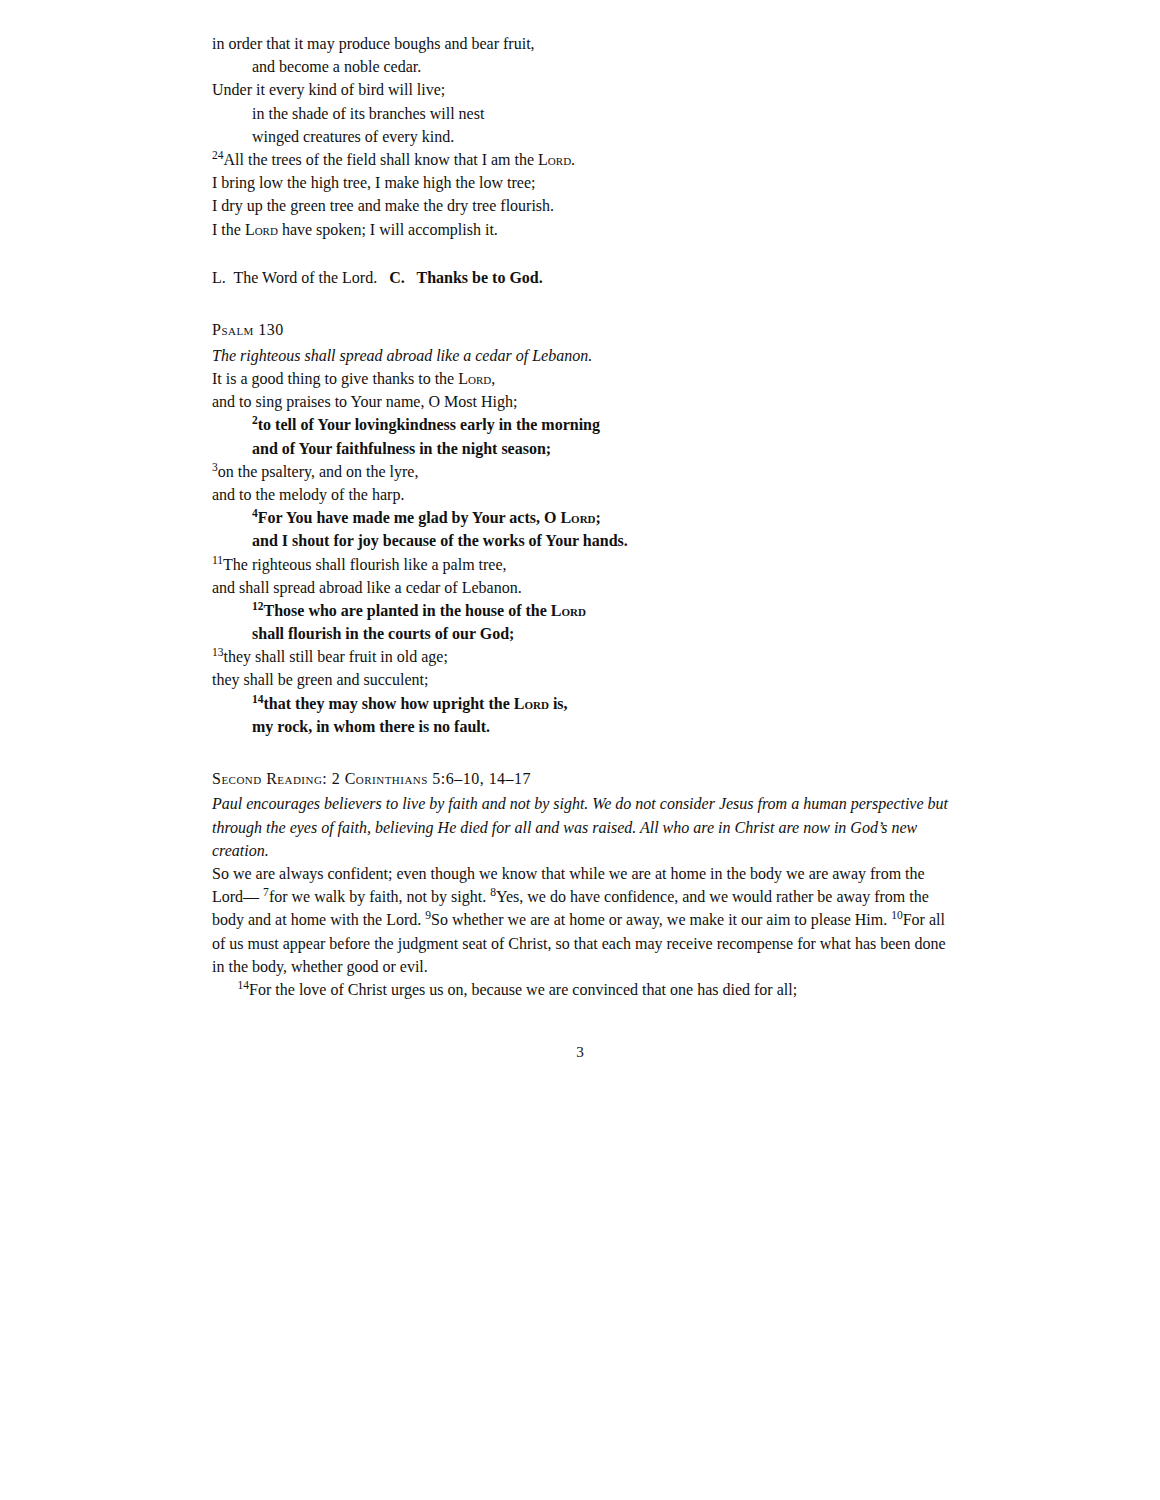in order that it may produce boughs and bear fruit,
and become a noble cedar.
Under it every kind of bird will live;
in the shade of its branches will nest
winged creatures of every kind.
24 All the trees of the field shall know that I am the Lord.
I bring low the high tree, I make high the low tree;
I dry up the green tree and make the dry tree flourish.
I the Lord have spoken; I will accomplish it.
L. The Word of the Lord. C. Thanks be to God.
Psalm 130
The righteous shall spread abroad like a cedar of Lebanon.
It is a good thing to give thanks to the Lord,
and to sing praises to Your name, O Most High;
2to tell of Your lovingkindness early in the morning
and of Your faithfulness in the night season;
3on the psaltery, and on the lyre,
and to the melody of the harp.
4 For You have made me glad by Your acts, O Lord;
and I shout for joy because of the works of Your hands.
11 The righteous shall flourish like a palm tree,
and shall spread abroad like a cedar of Lebanon.
12 Those who are planted in the house of the Lord
shall flourish in the courts of our God;
13they shall still bear fruit in old age;
they shall be green and succulent;
14that they may show how upright the Lord is,
my rock, in whom there is no fault.
Second Reading: 2 Corinthians 5:6–10, 14–17
Paul encourages believers to live by faith and not by sight. We do not consider Jesus from a human perspective but through the eyes of faith, believing He died for all and was raised. All who are in Christ are now in God’s new creation.
So we are always confident; even though we know that while we are at home in the body we are away from the Lord— 7for we walk by faith, not by sight. 8 Yes, we do have confidence, and we would rather be away from the body and at home with the Lord. 9 So whether we are at home or away, we make it our aim to please Him. 10 For all of us must appear before the judgment seat of Christ, so that each may receive recompense for what has been done in the body, whether good or evil.
14 For the love of Christ urges us on, because we are convinced that one has died for all;
3